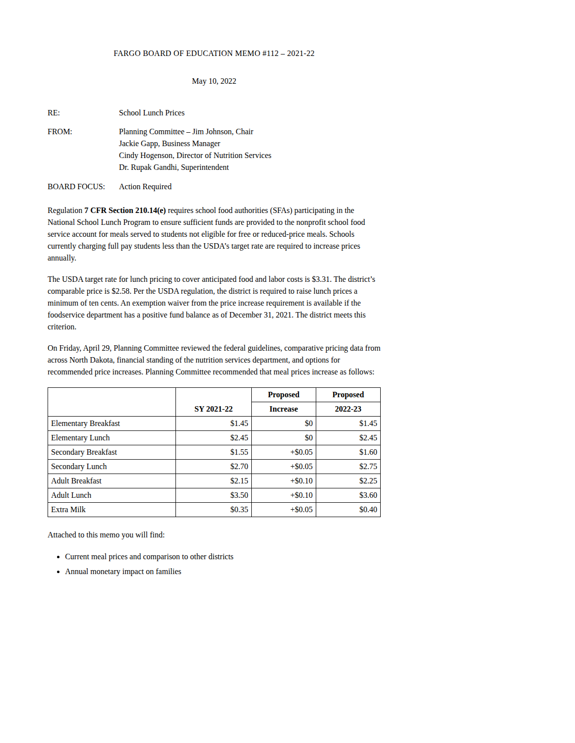FARGO BOARD OF EDUCATION MEMO #112 – 2021-22
May 10, 2022
RE:
School Lunch Prices
FROM:
Planning Committee – Jim Johnson, Chair
Jackie Gapp, Business Manager
Cindy Hogenson, Director of Nutrition Services
Dr. Rupak Gandhi, Superintendent
BOARD FOCUS:
Action Required
Regulation 7 CFR Section 210.14(e) requires school food authorities (SFAs) participating in the National School Lunch Program to ensure sufficient funds are provided to the nonprofit school food service account for meals served to students not eligible for free or reduced-price meals. Schools currently charging full pay students less than the USDA’s target rate are required to increase prices annually.
The USDA target rate for lunch pricing to cover anticipated food and labor costs is $3.31. The district’s comparable price is $2.58. Per the USDA regulation, the district is required to raise lunch prices a minimum of ten cents. An exemption waiver from the price increase requirement is available if the foodservice department has a positive fund balance as of December 31, 2021. The district meets this criterion.
On Friday, April 29, Planning Committee reviewed the federal guidelines, comparative pricing data from across North Dakota, financial standing of the nutrition services department, and options for recommended price increases. Planning Committee recommended that meal prices increase as follows:
| | SY 2021-22 | Proposed | Proposed |
| --- | --- | --- | --- |
| Increase | 2022-23 |
| Elementary Breakfast | $1.45 | $0 | $1.45 |
| Elementary Lunch | $2.45 | $0 | $2.45 |
| Secondary Breakfast | $1.55 | +$0.05 | $1.60 |
| Secondary Lunch | $2.70 | +$0.05 | $2.75 |
| Adult Breakfast | $2.15 | +$0.10 | $2.25 |
| Adult Lunch | $3.50 | +$0.10 | $3.60 |
| Extra Milk | $0.35 | +$0.05 | $0.40 |
Attached to this memo you will find:
Current meal prices and comparison to other districts
Annual monetary impact on families